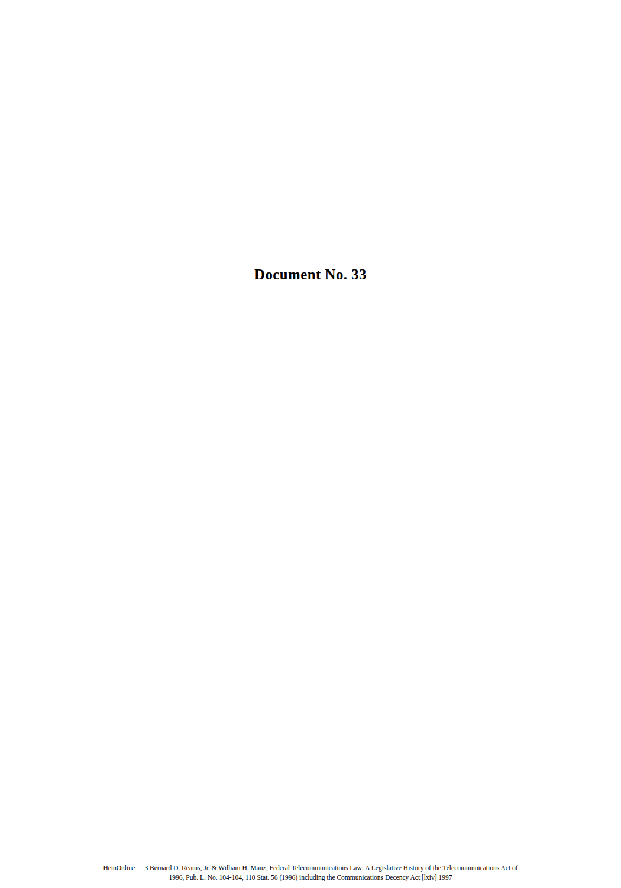Document No. 33
HeinOnline -- 3 Bernard D. Reams, Jr. & William H. Manz, Federal Telecommunications Law: A Legislative History of the Telecommunications Act of 1996, Pub. L. No. 104-104, 110 Stat. 56 (1996) including the Communications Decency Act [lxiv] 1997